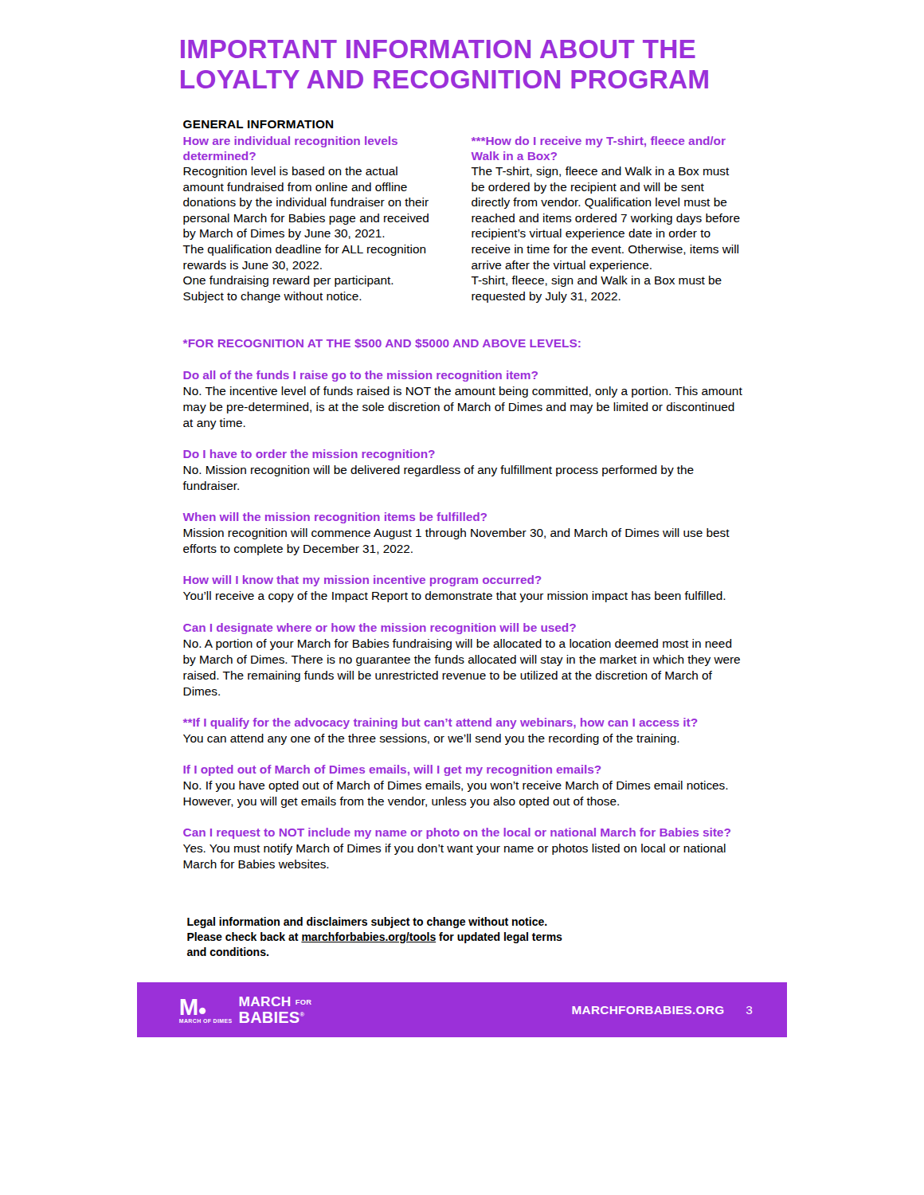Important Information About the Loyalty and Recognition Program
GENERAL INFORMATION
How are individual recognition levels determined?
Recognition level is based on the actual amount fundraised from online and offline donations by the individual fundraiser on their personal March for Babies page and received by March of Dimes by June 30, 2021.
The qualification deadline for ALL recognition rewards is June 30, 2022.
One fundraising reward per participant.
Subject to change without notice.
***How do I receive my T-shirt, fleece and/or Walk in a Box?
The T-shirt, sign, fleece and Walk in a Box must be ordered by the recipient and will be sent directly from vendor. Qualification level must be reached and items ordered 7 working days before recipient’s virtual experience date in order to receive in time for the event. Otherwise, items will arrive after the virtual experience.
T-shirt, fleece, sign and Walk in a Box must be requested by July 31, 2022.
*FOR RECOGNITION AT THE $500 AND $5000 AND ABOVE LEVELS:
Do all of the funds I raise go to the mission recognition item?
No. The incentive level of funds raised is NOT the amount being committed, only a portion. This amount may be pre-determined, is at the sole discretion of March of Dimes and may be limited or discontinued at any time.
Do I have to order the mission recognition?
No. Mission recognition will be delivered regardless of any fulfillment process performed by the fundraiser.
When will the mission recognition items be fulfilled?
Mission recognition will commence August 1 through November 30, and March of Dimes will use best efforts to complete by December 31, 2022.
How will I know that my mission incentive program occurred?
You’ll receive a copy of the Impact Report to demonstrate that your mission impact has been fulfilled.
Can I designate where or how the mission recognition will be used?
No. A portion of your March for Babies fundraising will be allocated to a location deemed most in need by March of Dimes. There is no guarantee the funds allocated will stay in the market in which they were raised. The remaining funds will be unrestricted revenue to be utilized at the discretion of March of Dimes.
**If I qualify for the advocacy training but can’t attend any webinars, how can I access it?
You can attend any one of the three sessions, or we’ll send you the recording of the training.
If I opted out of March of Dimes emails, will I get my recognition emails?
No. If you have opted out of March of Dimes emails, you won’t receive March of Dimes email notices. However, you will get emails from the vendor, unless you also opted out of those.
Can I request to NOT include my name or photo on the local or national March for Babies site?
Yes. You must notify March of Dimes if you don’t want your name or photos listed on local or national March for Babies websites.
Legal information and disclaimers subject to change without notice.
Please check back at marchforbabies.org/tools for updated legal terms
and conditions.
M● MARCH OF DIMES
MARCH FOR BABIES®
MARCHFORBABIES.ORG 3